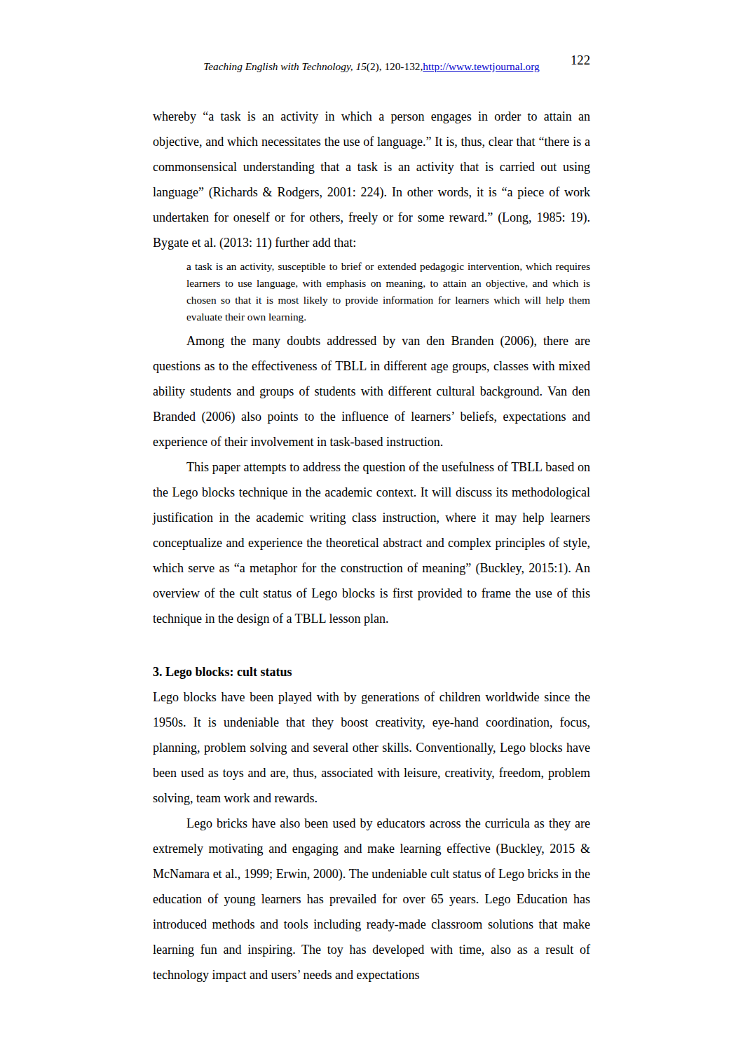Teaching English with Technology, 15(2), 120-132, http://www.tewtjournal.org 122
whereby “a task is an activity in which a person engages in order to attain an objective, and which necessitates the use of language.” It is, thus, clear that “there is a commonsensical understanding that a task is an activity that is carried out using language” (Richards & Rodgers, 2001: 224). In other words, it is “a piece of work undertaken for oneself or for others, freely or for some reward.” (Long, 1985: 19). Bygate et al. (2013: 11) further add that:
a task is an activity, susceptible to brief or extended pedagogic intervention, which requires learners to use language, with emphasis on meaning, to attain an objective, and which is chosen so that it is most likely to provide information for learners which will help them evaluate their own learning.
Among the many doubts addressed by van den Branden (2006), there are questions as to the effectiveness of TBLL in different age groups, classes with mixed ability students and groups of students with different cultural background. Van den Branded (2006) also points to the influence of learners’ beliefs, expectations and experience of their involvement in task-based instruction.
This paper attempts to address the question of the usefulness of TBLL based on the Lego blocks technique in the academic context. It will discuss its methodological justification in the academic writing class instruction, where it may help learners conceptualize and experience the theoretical abstract and complex principles of style, which serve as “a metaphor for the construction of meaning” (Buckley, 2015:1). An overview of the cult status of Lego blocks is first provided to frame the use of this technique in the design of a TBLL lesson plan.
3. Lego blocks: cult status
Lego blocks have been played with by generations of children worldwide since the 1950s. It is undeniable that they boost creativity, eye-hand coordination, focus, planning, problem solving and several other skills. Conventionally, Lego blocks have been used as toys and are, thus, associated with leisure, creativity, freedom, problem solving, team work and rewards.
Lego bricks have also been used by educators across the curricula as they are extremely motivating and engaging and make learning effective (Buckley, 2015 & McNamara et al., 1999; Erwin, 2000). The undeniable cult status of Lego bricks in the education of young learners has prevailed for over 65 years. Lego Education has introduced methods and tools including ready-made classroom solutions that make learning fun and inspiring. The toy has developed with time, also as a result of technology impact and users’ needs and expectations